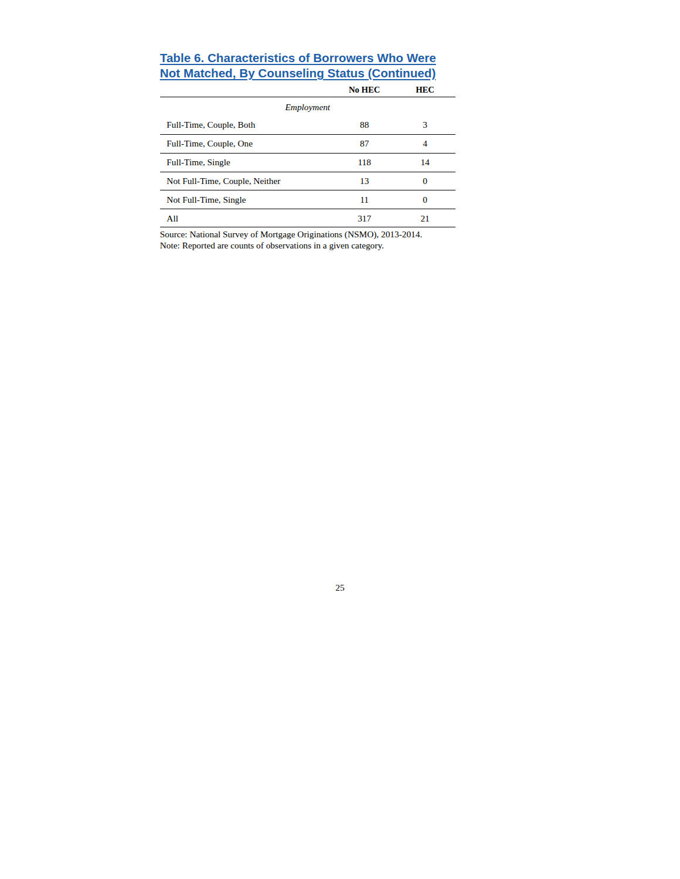Table 6. Characteristics of Borrowers Who Were Not Matched, By Counseling Status (Continued)
| | No HEC | HEC |
| --- | --- | --- |
| Employment |
| Full-Time, Couple, Both | 88 | 3 |
| Full-Time, Couple, One | 87 | 4 |
| Full-Time, Single | 118 | 14 |
| Not Full-Time, Couple, Neither | 13 | 0 |
| Not Full-Time, Single | 11 | 0 |
| All | 317 | 21 |
Source: National Survey of Mortgage Originations (NSMO), 2013-2014.
Note: Reported are counts of observations in a given category.
25